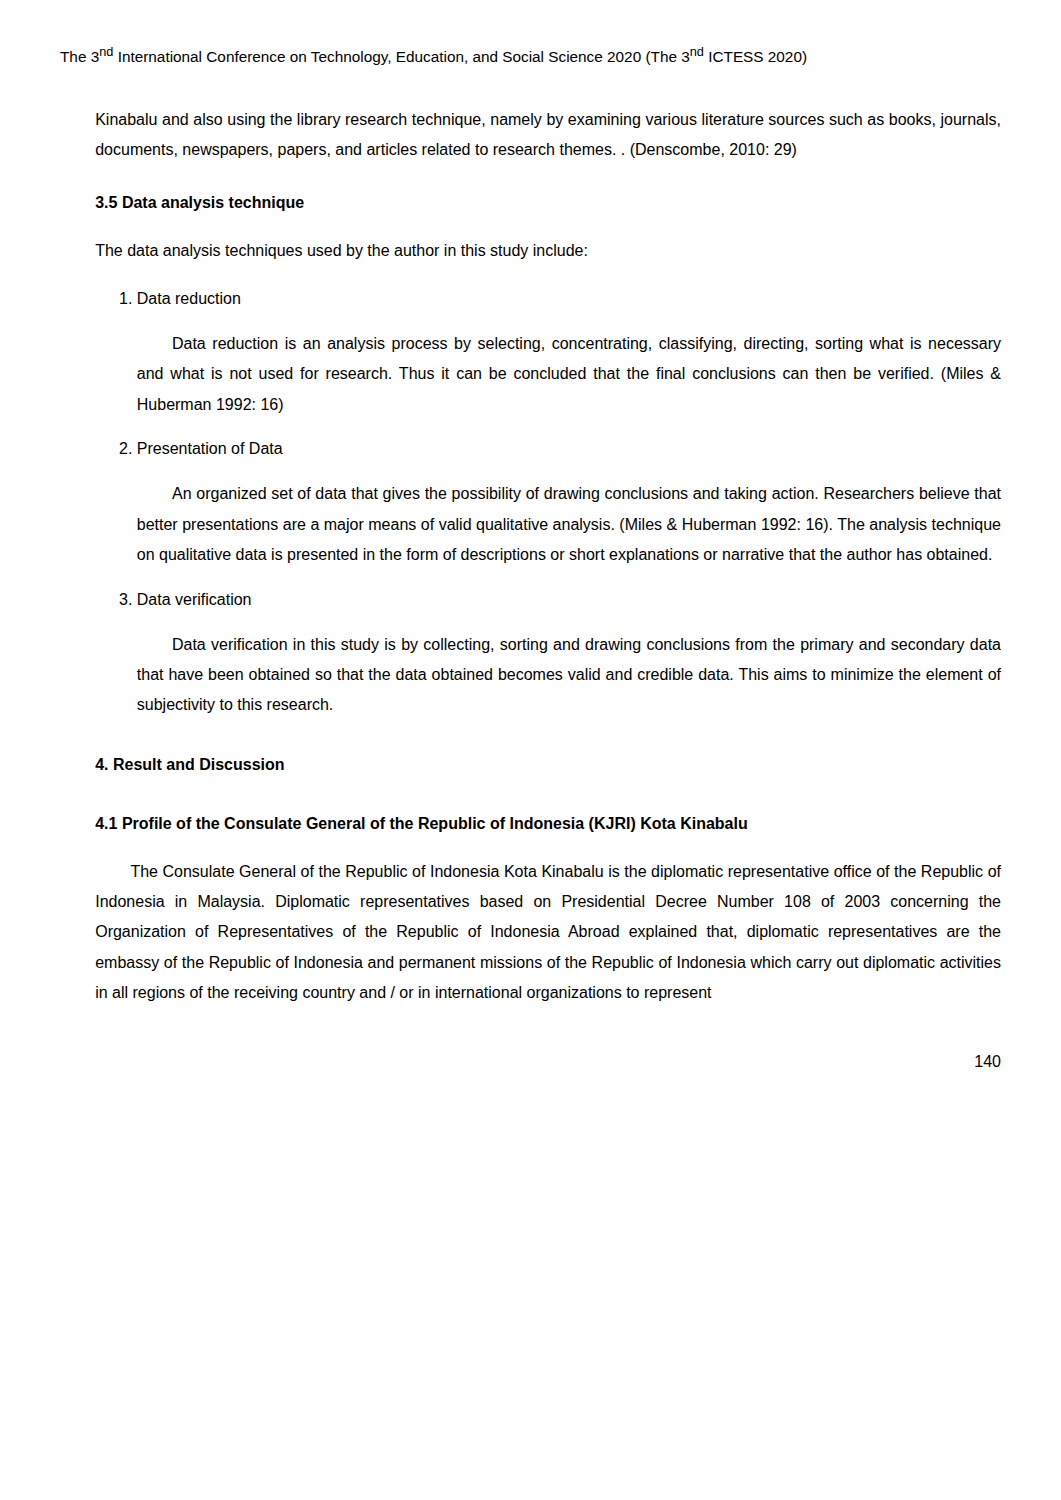The 3nd International Conference on Technology, Education, and Social Science 2020 (The 3nd ICTESS 2020)
Kinabalu and also using the library research technique, namely by examining various literature sources such as books, journals, documents, newspapers, papers, and articles related to research themes. . (Denscombe, 2010: 29)
3.5 Data analysis technique
The data analysis techniques used by the author in this study include:
Data reduction
Data reduction is an analysis process by selecting, concentrating, classifying, directing, sorting what is necessary and what is not used for research. Thus it can be concluded that the final conclusions can then be verified. (Miles & Huberman 1992: 16)
Presentation of Data
An organized set of data that gives the possibility of drawing conclusions and taking action. Researchers believe that better presentations are a major means of valid qualitative analysis. (Miles & Huberman 1992: 16). The analysis technique on qualitative data is presented in the form of descriptions or short explanations or narrative that the author has obtained.
Data verification
Data verification in this study is by collecting, sorting and drawing conclusions from the primary and secondary data that have been obtained so that the data obtained becomes valid and credible data. This aims to minimize the element of subjectivity to this research.
4. Result and Discussion
4.1 Profile of the Consulate General of the Republic of Indonesia (KJRI) Kota Kinabalu
The Consulate General of the Republic of Indonesia Kota Kinabalu is the diplomatic representative office of the Republic of Indonesia in Malaysia. Diplomatic representatives based on Presidential Decree Number 108 of 2003 concerning the Organization of Representatives of the Republic of Indonesia Abroad explained that, diplomatic representatives are the embassy of the Republic of Indonesia and permanent missions of the Republic of Indonesia which carry out diplomatic activities in all regions of the receiving country and / or in international organizations to represent
140